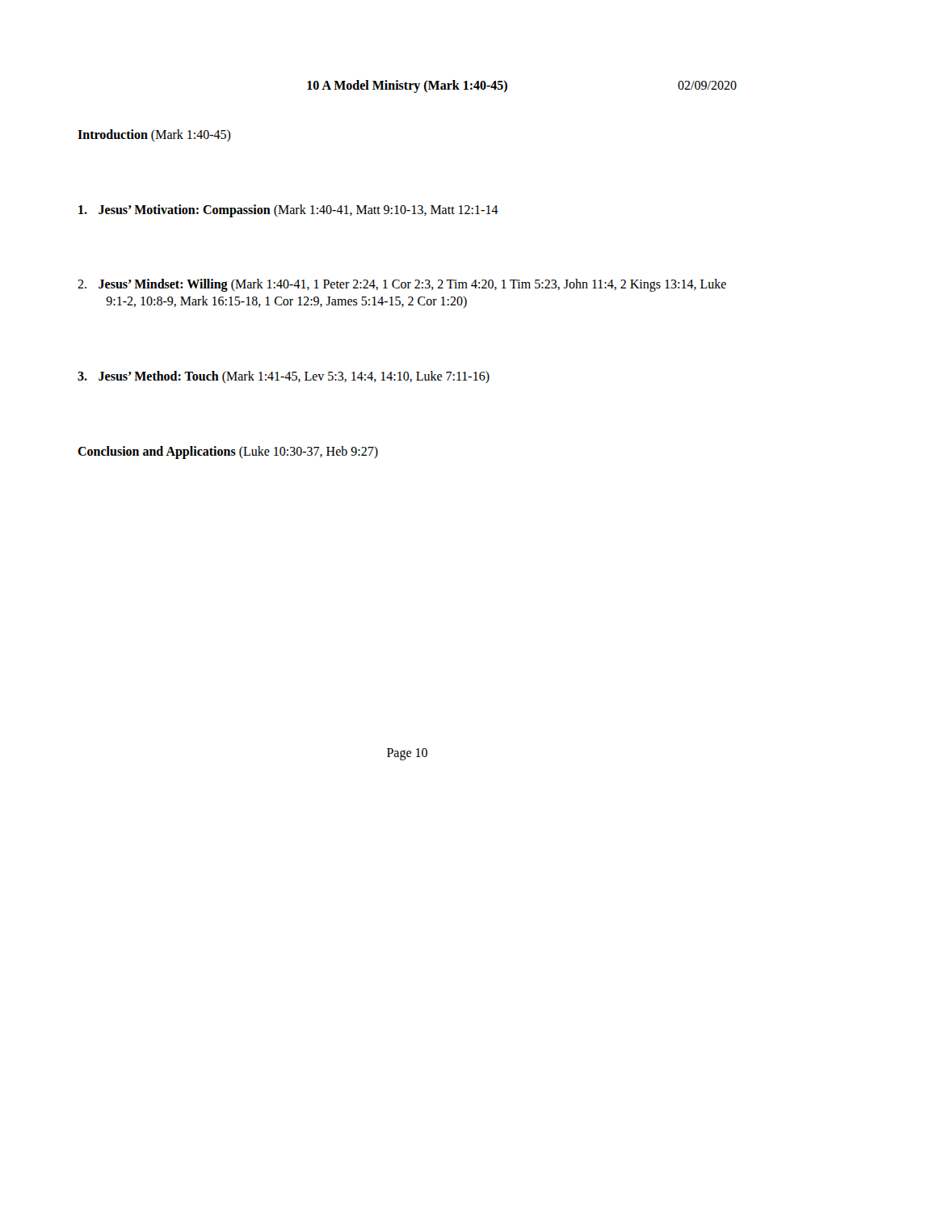10 A Model Ministry (Mark 1:40-45)
02/09/2020
Introduction (Mark 1:40-45)
1. Jesus’ Motivation: Compassion (Mark 1:40-41, Matt 9:10-13, Matt 12:1-14
2. Jesus’ Mindset: Willing (Mark 1:40-41, 1 Peter 2:24, 1 Cor 2:3, 2 Tim 4:20, 1 Tim 5:23, John 11:4, 2 Kings 13:14, Luke 9:1-2, 10:8-9, Mark 16:15-18, 1 Cor 12:9, James 5:14-15, 2 Cor 1:20)
3. Jesus’ Method: Touch (Mark 1:41-45, Lev 5:3, 14:4, 14:10, Luke 7:11-16)
Conclusion and Applications (Luke 10:30-37, Heb 9:27)
Page 10